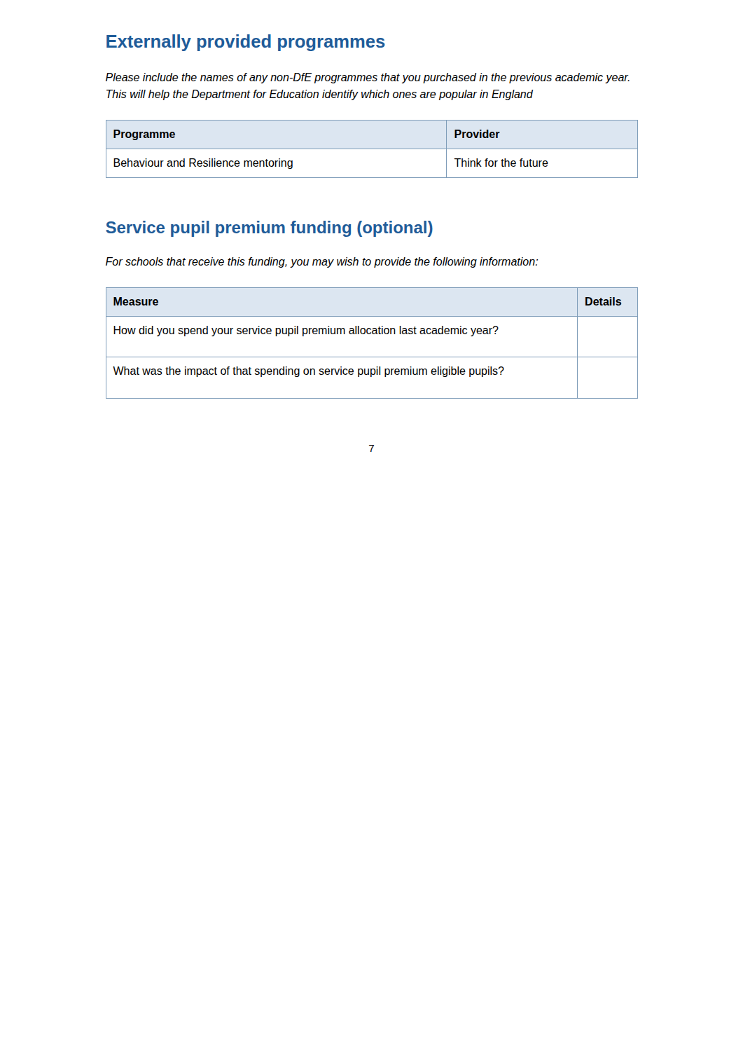Externally provided programmes
Please include the names of any non-DfE programmes that you purchased in the previous academic year. This will help the Department for Education identify which ones are popular in England
| Programme | Provider |
| --- | --- |
| Behaviour and Resilience mentoring | Think for the future |
Service pupil premium funding (optional)
For schools that receive this funding, you may wish to provide the following information:
| Measure | Details |
| --- | --- |
| How did you spend your service pupil premium allocation last academic year? | |
| What was the impact of that spending on service pupil premium eligible pupils? | |
7